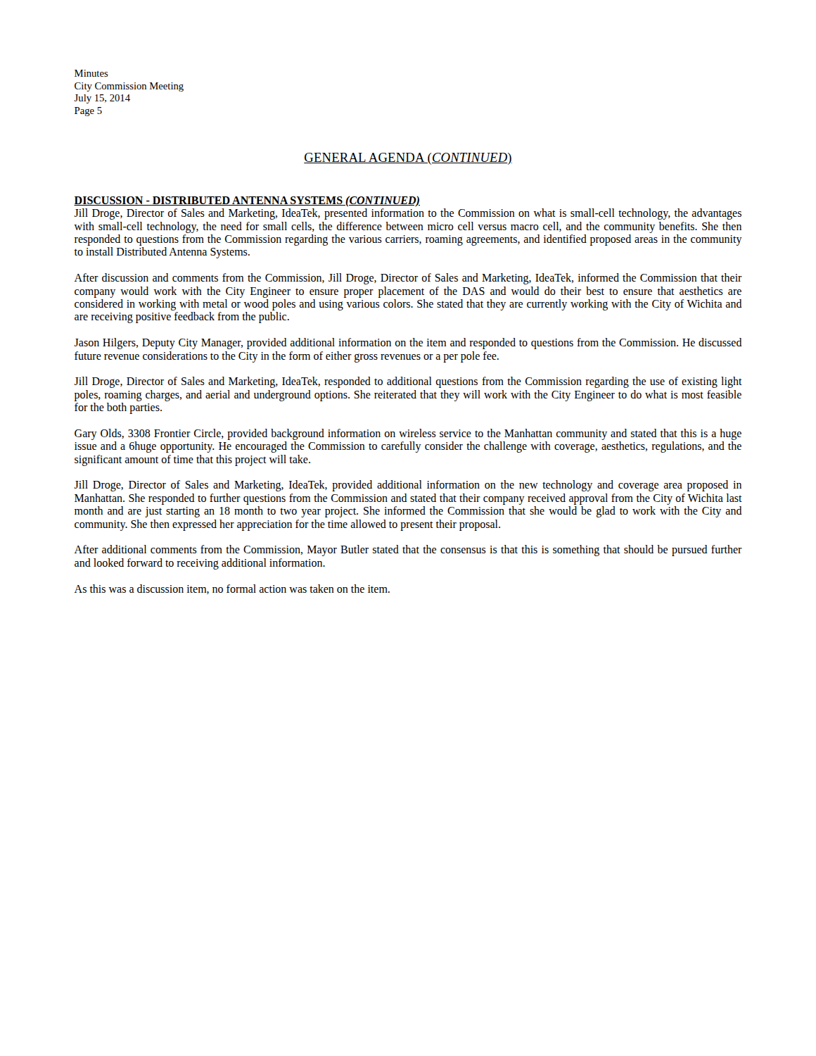Minutes
City Commission Meeting
July 15, 2014
Page 5
GENERAL AGENDA (CONTINUED)
DISCUSSION - DISTRIBUTED ANTENNA SYSTEMS (CONTINUED)
Jill Droge, Director of Sales and Marketing, IdeaTek, presented information to the Commission on what is small-cell technology, the advantages with small-cell technology, the need for small cells, the difference between micro cell versus macro cell, and the community benefits. She then responded to questions from the Commission regarding the various carriers, roaming agreements, and identified proposed areas in the community to install Distributed Antenna Systems.
After discussion and comments from the Commission, Jill Droge, Director of Sales and Marketing, IdeaTek, informed the Commission that their company would work with the City Engineer to ensure proper placement of the DAS and would do their best to ensure that aesthetics are considered in working with metal or wood poles and using various colors. She stated that they are currently working with the City of Wichita and are receiving positive feedback from the public.
Jason Hilgers, Deputy City Manager, provided additional information on the item and responded to questions from the Commission. He discussed future revenue considerations to the City in the form of either gross revenues or a per pole fee.
Jill Droge, Director of Sales and Marketing, IdeaTek, responded to additional questions from the Commission regarding the use of existing light poles, roaming charges, and aerial and underground options. She reiterated that they will work with the City Engineer to do what is most feasible for the both parties.
Gary Olds, 3308 Frontier Circle, provided background information on wireless service to the Manhattan community and stated that this is a huge issue and a 6huge opportunity. He encouraged the Commission to carefully consider the challenge with coverage, aesthetics, regulations, and the significant amount of time that this project will take.
Jill Droge, Director of Sales and Marketing, IdeaTek, provided additional information on the new technology and coverage area proposed in Manhattan. She responded to further questions from the Commission and stated that their company received approval from the City of Wichita last month and are just starting an 18 month to two year project. She informed the Commission that she would be glad to work with the City and community. She then expressed her appreciation for the time allowed to present their proposal.
After additional comments from the Commission, Mayor Butler stated that the consensus is that this is something that should be pursued further and looked forward to receiving additional information.
As this was a discussion item, no formal action was taken on the item.